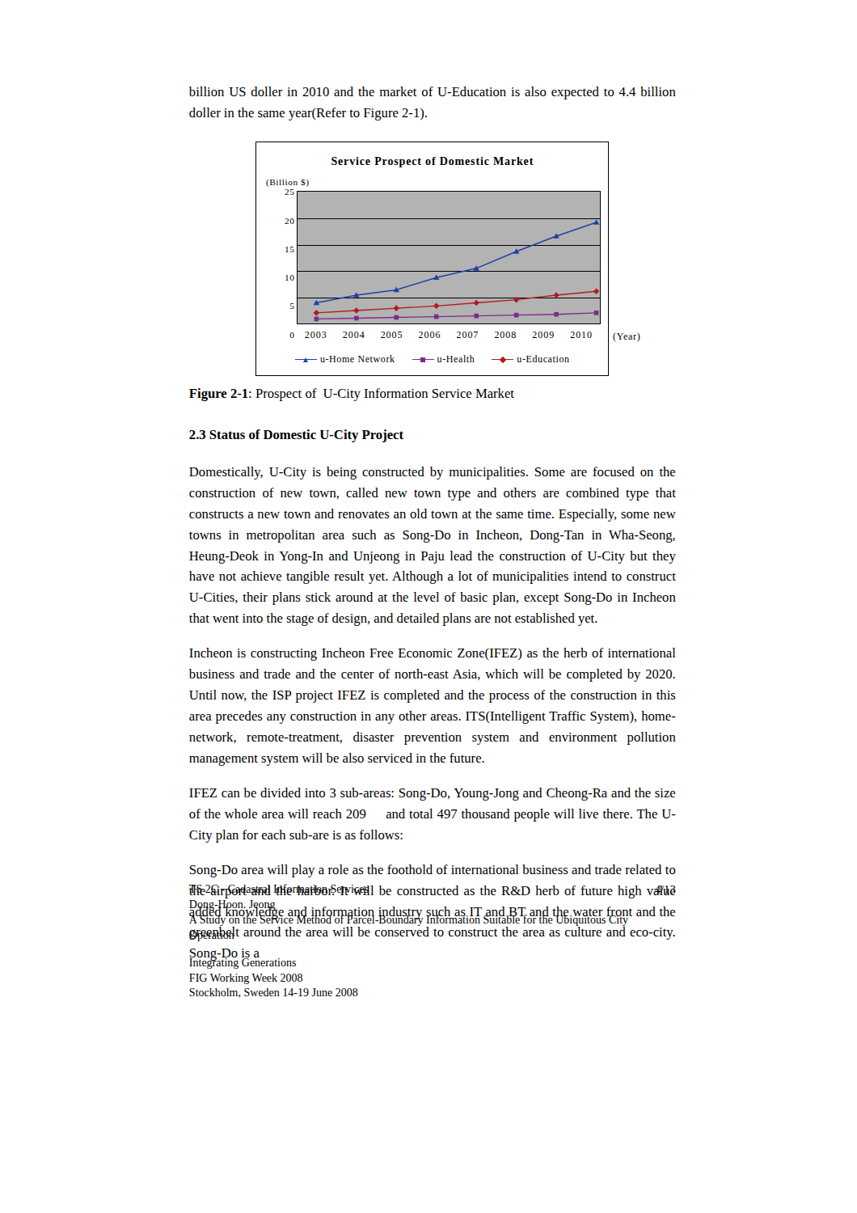billion US doller in 2010 and the market of U-Education is also expected to 4.4 billion doller in the same year(Refer to Figure 2-1).
Service Prospect of Domestic Market
(Billion $)
25 20 15 10 5 0
2003 2004 2005 2006 2007 2008 2009 2010
(Year)
u-Home Network u-Health u-Education
Figure 2-1: Prospect of U-City Information Service Market
2.3 Status of Domestic U-City Project
Domestically, U-City is being constructed by municipalities. Some are focused on the construction of new town, called new town type and others are combined type that constructs a new town and renovates an old town at the same time. Especially, some new towns in metropolitan area such as Song-Do in Incheon, Dong-Tan in Wha-Seong, Heung-Deok in Yong-In and Unjeong in Paju lead the construction of U-City but they have not achieve tangible result yet. Although a lot of municipalities intend to construct U-Cities, their plans stick around at the level of basic plan, except Song-Do in Incheon that went into the stage of design, and detailed plans are not established yet.
Incheon is constructing Incheon Free Economic Zone(IFEZ) as the herb of international business and trade and the center of north-east Asia, which will be completed by 2020. Until now, the ISP project IFEZ is completed and the process of the construction in this area precedes any construction in any other areas. ITS(Intelligent Traffic System), home-network, remote-treatment, disaster prevention system and environment pollution management system will be also serviced in the future.
IFEZ can be divided into 3 sub-areas: Song-Do, Young-Jong and Cheong-Ra and the size of the whole area will reach 209 and total 497 thousand people will live there. The U-City plan for each sub-are is as follows:
Song-Do area will play a role as the foothold of international business and trade related to the airport and the harbor. It will be constructed as the R&D herb of future high value added knowledge and information industry such as IT and BT and the water front and the greenbelt around the area will be conserved to construct the area as culture and eco-city. Song-Do is a
TS 2C - Cadastral Information Services
Dong-Hoon. Jeong
A Study on the Service Method of Parcel-Boundary Information Suitable for the Ubiquitous City Operation
4/13
Integrating Generations
FIG Working Week 2008
Stockholm, Sweden 14-19 June 2008